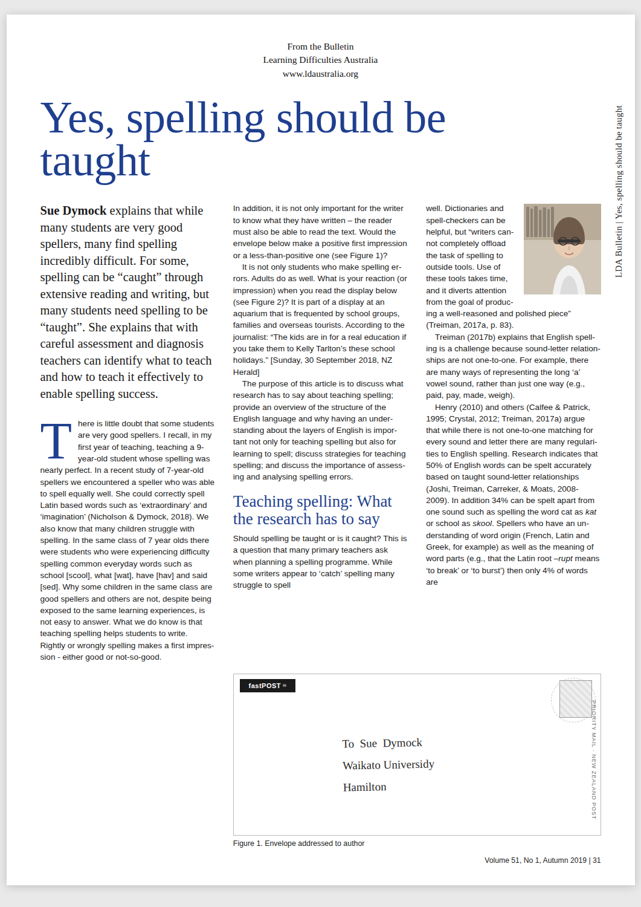LDA Bulletin | Yes, spelling should be taught
From the Bulletin
Learning Difficulties Australia
www.ldaustralia.org
Yes, spelling should be taught
Sue Dymock explains that while many students are very good spellers, many find spelling incredibly difficult. For some, spelling can be “caught” through extensive reading and writing, but many students need spelling to be “taught”. She explains that with careful assessment and diagnosis teachers can identify what to teach and how to teach it effectively to enable spelling success.
There is little doubt that some students are very good spellers. I recall, in my first year of teaching, teaching a 9-year-old student whose spelling was nearly perfect. In a recent study of 7-year-old spellers we encountered a speller who was able to spell equally well. She could correctly spell Latin based words such as ‘extraordinary’ and ‘imagination’ (Nicholson & Dymock, 2018). We also know that many children struggle with spelling. In the same class of 7 year olds there were students who were experiencing difficulty spelling common everyday words such as school [scool], what [wat], have [hav] and said [sed]. Why some children in the same class are good spellers and others are not, despite being exposed to the same learning experiences, is not easy to answer. What we do know is that teaching spelling helps students to write. Rightly or wrongly spelling makes a first impression - either good or not-so-good.
In addition, it is not only important for the writer to know what they have written – the reader must also be able to read the text. Would the envelope below make a positive first impression or a less-than-positive one (see Figure 1)?
It is not only students who make spelling errors. Adults do as well. What is your reaction (or impression) when you read the display below (see Figure 2)? It is part of a display at an aquarium that is frequented by school groups, families and overseas tourists. According to the journalist: “The kids are in for a real education if you take them to Kelly Tarlton’s these school holidays.” [Sunday, 30 September 2018, NZ Herald]
The purpose of this article is to discuss what research has to say about teaching spelling; provide an overview of the structure of the English language and why having an understanding about the layers of English is important not only for teaching spelling but also for learning to spell; discuss strategies for teaching spelling; and discuss the importance of assessing and analysing spelling errors.
Teaching spelling: What the research has to say
Should spelling be taught or is it caught? This is a question that many primary teachers ask when planning a spelling programme. While some writers appear to ‘catch’ spelling many struggle to spell
well. Dictionaries and spell-checkers can be helpful, but “writers cannot completely offload the task of spelling to outside tools. Use of these tools takes time, and it diverts attention from the goal of producing a well-reasoned and polished piece” (Treiman, 2017a, p. 83).
Treiman (2017b) explains that English spelling is a challenge because sound-letter relationships are not one-to-one. For example, there are many ways of representing the long ‘a’ vowel sound, rather than just one way (e.g., paid, pay, made, weigh).
Henry (2010) and others (Calfee & Patrick, 1995; Crystal, 2012; Treiman, 2017a) argue that while there is not one-to-one matching for every sound and letter there are many regularities to English spelling. Research indicates that 50% of English words can be spelt accurately based on taught sound-letter relationships (Joshi, Treiman, Carreker, & Moats, 2008-2009). In addition 34% can be spelt apart from one sound such as spelling the word cat as kat or school as skool. Spellers who have an understanding of word origin (French, Latin and Greek, for example) as well as the meaning of word parts (e.g., that the Latin root –rupt means ‘to break’ or ‘to burst’) then only 4% of words are
fastPOST✉
Priority Mail · New Zealand Post
To Sue Dymock
Waikato Universidy
Hamilton
Figure 1. Envelope addressed to author
Volume 51, No 1, Autumn 2019 | 31